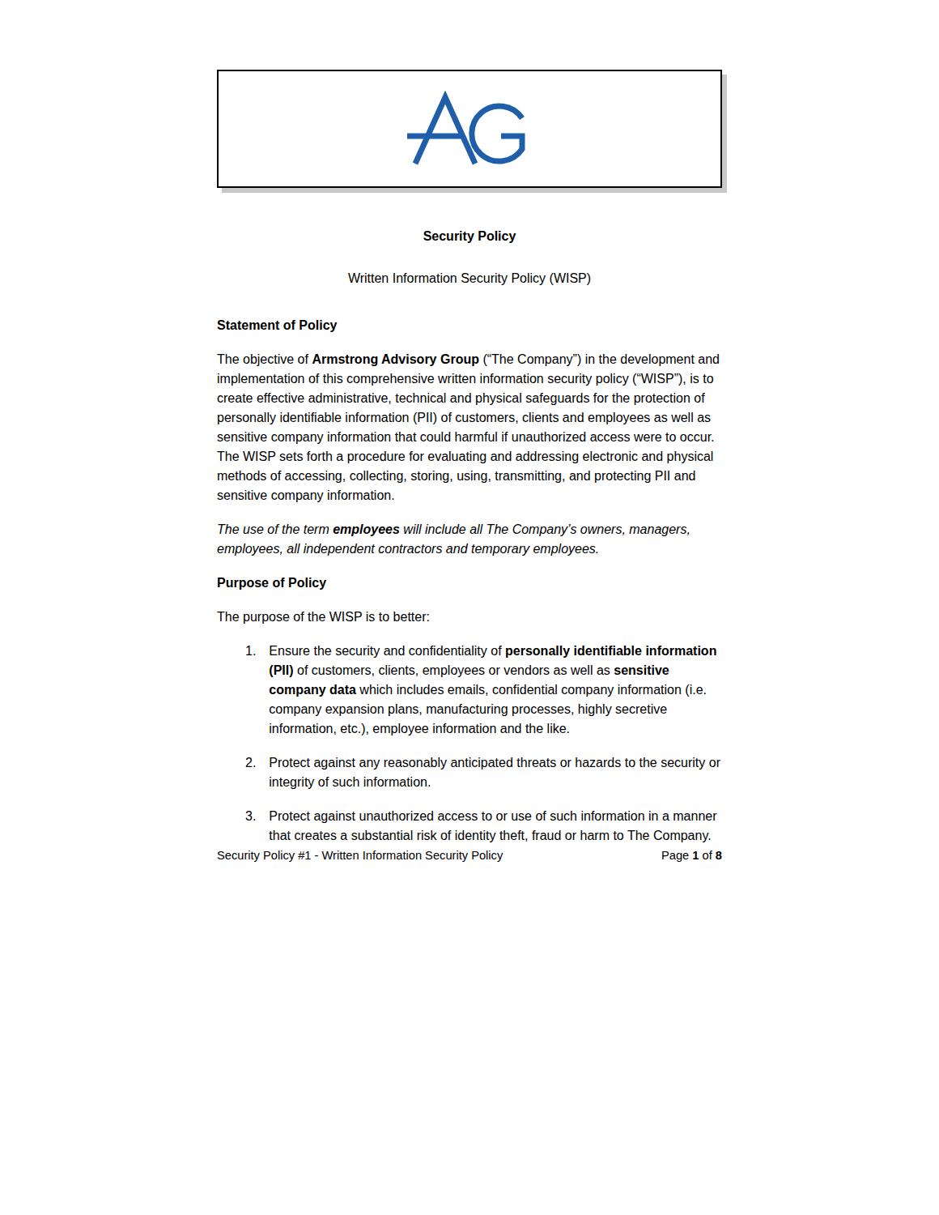Security Policy
Written Information Security Policy (WISP)
Statement of Policy
The objective of Armstrong Advisory Group (“The Company”) in the development and implementation of this comprehensive written information security policy (“WISP”), is to create effective administrative, technical and physical safeguards for the protection of personally identifiable information (PII) of customers, clients and employees as well as sensitive company information that could harmful if unauthorized access were to occur. The WISP sets forth a procedure for evaluating and addressing electronic and physical methods of accessing, collecting, storing, using, transmitting, and protecting PII and sensitive company information.
The use of the term employees will include all The Company’s owners, managers, employees, all independent contractors and temporary employees.
Purpose of Policy
The purpose of the WISP is to better:
Ensure the security and confidentiality of personally identifiable information (PII) of customers, clients, employees or vendors as well as sensitive company data which includes emails, confidential company information (i.e. company expansion plans, manufacturing processes, highly secretive information, etc.), employee information and the like.
Protect against any reasonably anticipated threats or hazards to the security or integrity of such information.
Protect against unauthorized access to or use of such information in a manner that creates a substantial risk of identity theft, fraud or harm to The Company.
Security Policy #1 - Written Information Security Policy Page 1 of 8